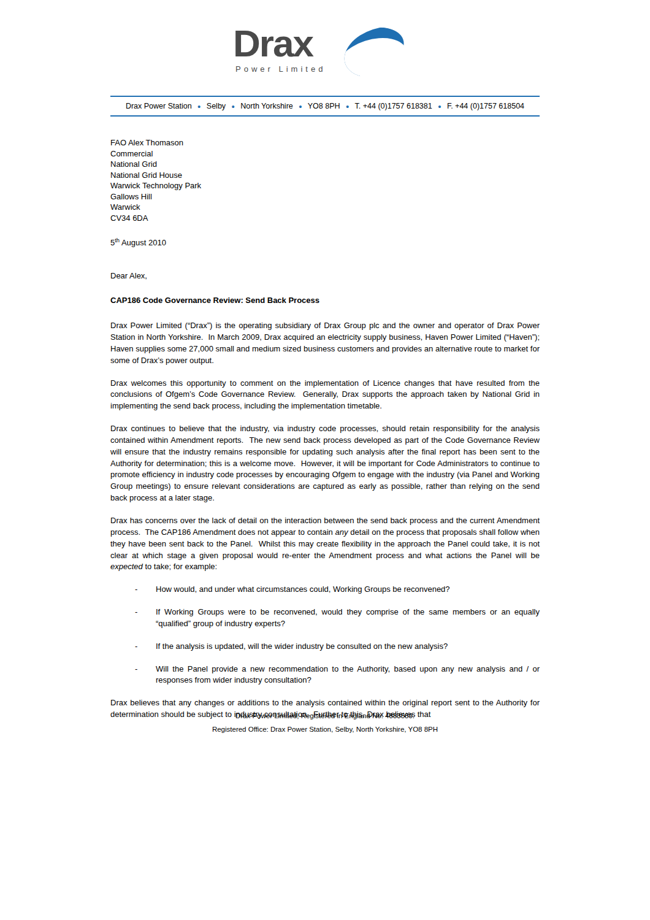Drax
Power Limited
Drax Power Station • Selby • North Yorkshire • YO8 8PH • T. +44 (0)1757 618381 • F. +44 (0)1757 618504
FAO Alex Thomason
Commercial
National Grid
National Grid House
Warwick Technology Park
Gallows Hill
Warwick
CV34 6DA
5th August 2010
Dear Alex,
CAP186 Code Governance Review: Send Back Process
Drax Power Limited (“Drax”) is the operating subsidiary of Drax Group plc and the owner and operator of Drax Power Station in North Yorkshire. In March 2009, Drax acquired an electricity supply business, Haven Power Limited (“Haven”); Haven supplies some 27,000 small and medium sized business customers and provides an alternative route to market for some of Drax’s power output.
Drax welcomes this opportunity to comment on the implementation of Licence changes that have resulted from the conclusions of Ofgem’s Code Governance Review. Generally, Drax supports the approach taken by National Grid in implementing the send back process, including the implementation timetable.
Drax continues to believe that the industry, via industry code processes, should retain responsibility for the analysis contained within Amendment reports. The new send back process developed as part of the Code Governance Review will ensure that the industry remains responsible for updating such analysis after the final report has been sent to the Authority for determination; this is a welcome move. However, it will be important for Code Administrators to continue to promote efficiency in industry code processes by encouraging Ofgem to engage with the industry (via Panel and Working Group meetings) to ensure relevant considerations are captured as early as possible, rather than relying on the send back process at a later stage.
Drax has concerns over the lack of detail on the interaction between the send back process and the current Amendment process. The CAP186 Amendment does not appear to contain any detail on the process that proposals shall follow when they have been sent back to the Panel. Whilst this may create flexibility in the approach the Panel could take, it is not clear at which stage a given proposal would re-enter the Amendment process and what actions the Panel will be expected to take; for example:
How would, and under what circumstances could, Working Groups be reconvened?
If Working Groups were to be reconvened, would they comprise of the same members or an equally “qualified” group of industry experts?
If the analysis is updated, will the wider industry be consulted on the new analysis?
Will the Panel provide a new recommendation to the Authority, based upon any new analysis and / or responses from wider industry consultation?
Drax believes that any changes or additions to the analysis contained within the original report sent to the Authority for determination should be subject to industry consultation. Further to this, Drax believes that
Drax Power Limited, Registered in England No. 4883589.
Registered Office: Drax Power Station, Selby, North Yorkshire, YO8 8PH